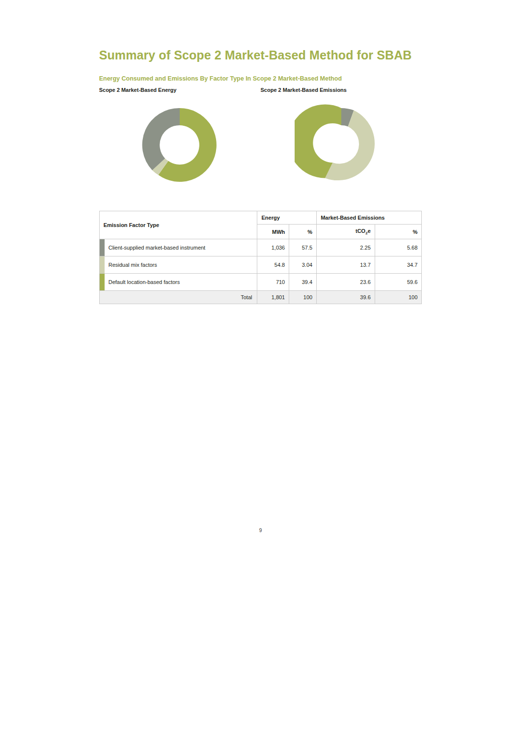Summary of Scope 2 Market-Based Method for SBAB
Energy Consumed and Emissions By Factor Type In Scope 2 Market-Based Method
Scope 2 Market-Based Energy
Scope 2 Market-Based Emissions
Energy consumed and emissions by factor type in Scope 2 market-based method
| Emission Factor Type | Energy | Market-Based Emissions |
| --- | --- | --- |
| MWh | % | tCO 2 e | % |
| | Client-supplied market-based instrument | 1,036 | 57.5 | 2.25 | 5.68 |
| | Residual mix factors | 54.8 | 3.04 | 13.7 | 34.7 |
| | Default location-based factors | 710 | 39.4 | 23.6 | 59.6 |
| Total | 1,801 | 100 | 39.6 | 100 |
9